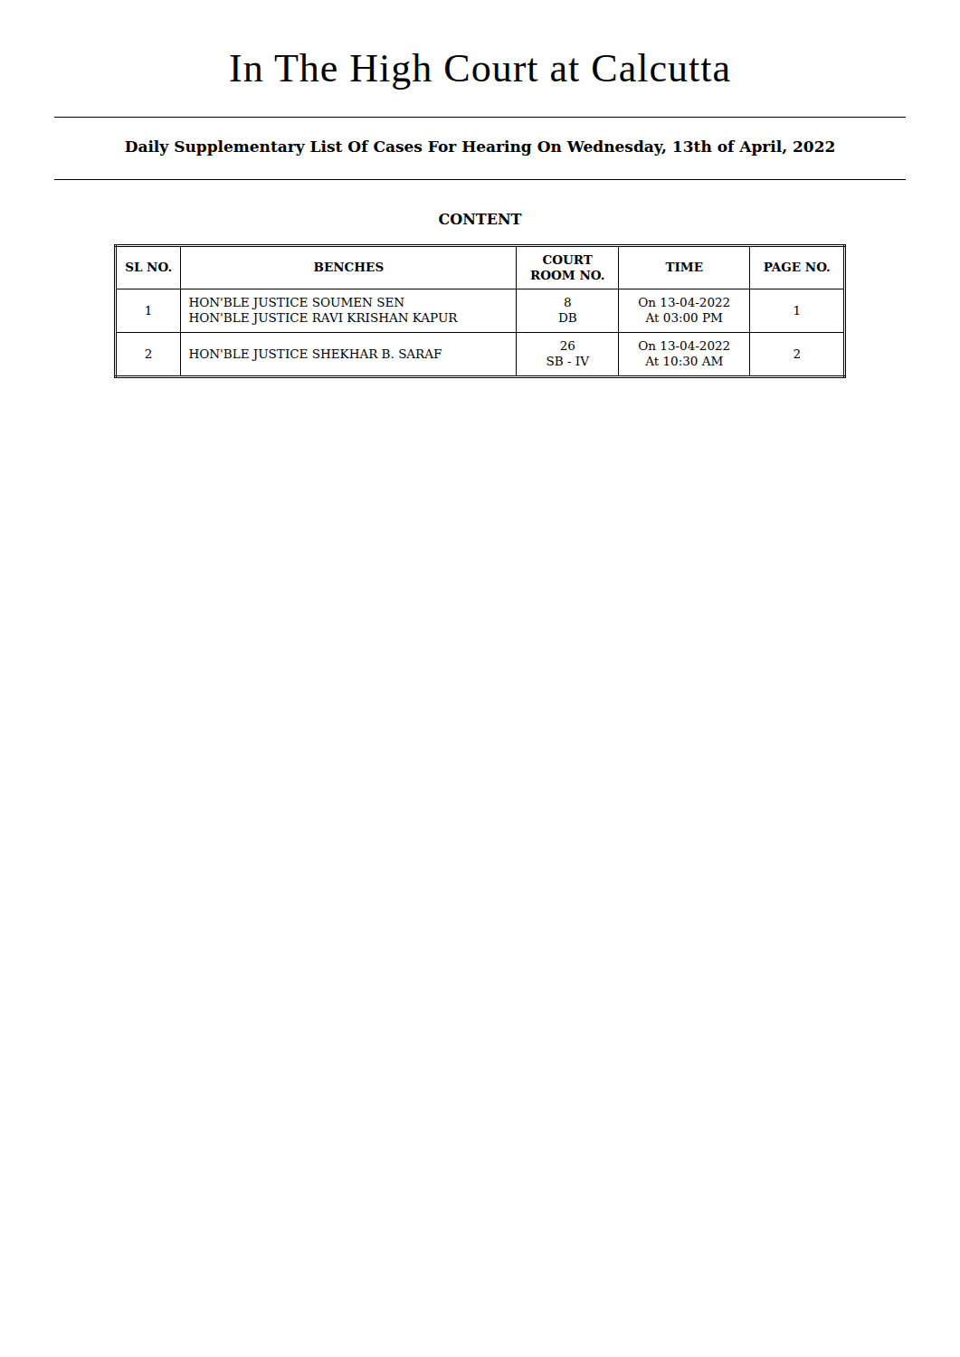In The High Court at Calcutta
Daily Supplementary List Of Cases For Hearing On Wednesday, 13th of April, 2022
CONTENT
| SL NO. | BENCHES | COURT ROOM NO. | TIME | PAGE NO. |
| --- | --- | --- | --- | --- |
| 1 | HON'BLE JUSTICE SOUMEN SEN HON'BLE JUSTICE RAVI KRISHAN KAPUR | 8 DB | On 13-04-2022 At 03:00 PM | 1 |
| 2 | HON'BLE JUSTICE SHEKHAR B. SARAF | 26 SB - IV | On 13-04-2022 At 10:30 AM | 2 |